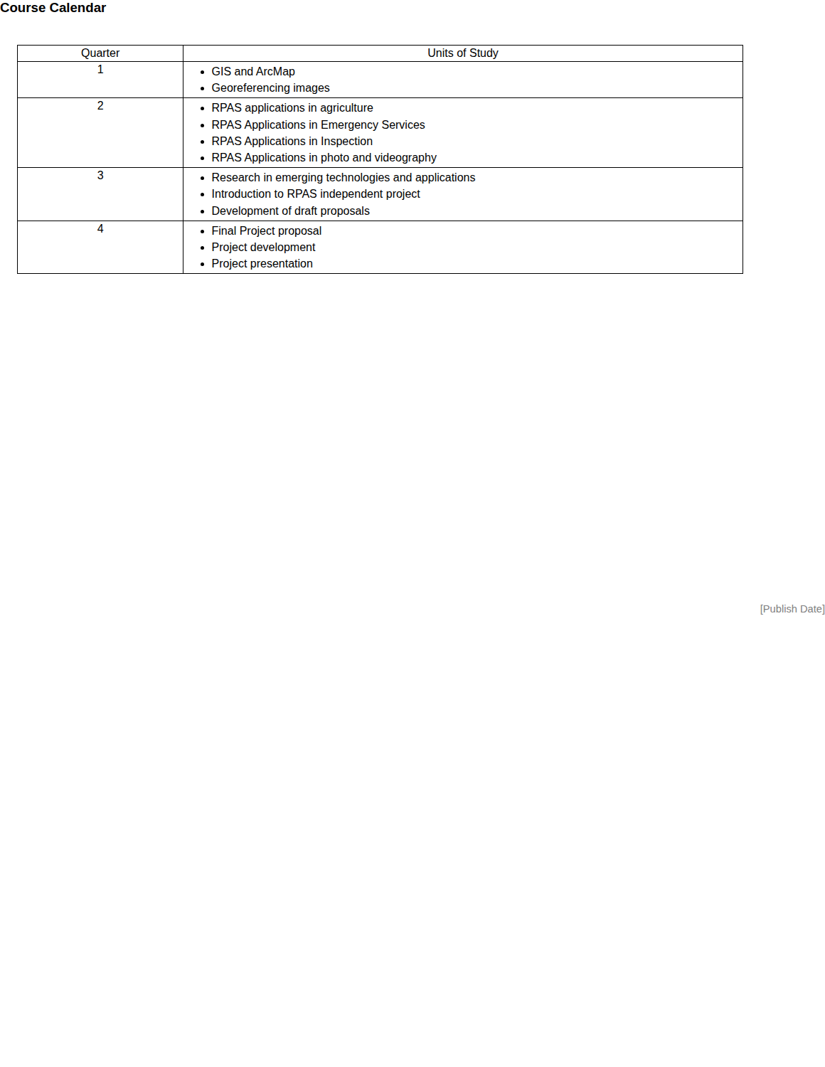Course Calendar
| Quarter | Units of Study |
| --- | --- |
| 1 | GIS and ArcMap Georeferencing images |
| 2 | RPAS applications in agriculture RPAS Applications in Emergency Services RPAS Applications in Inspection RPAS Applications in photo and videography |
| 3 | Research in emerging technologies and applications Introduction to RPAS independent project Development of draft proposals |
| 4 | Final Project proposal Project development Project presentation |
[Publish Date]